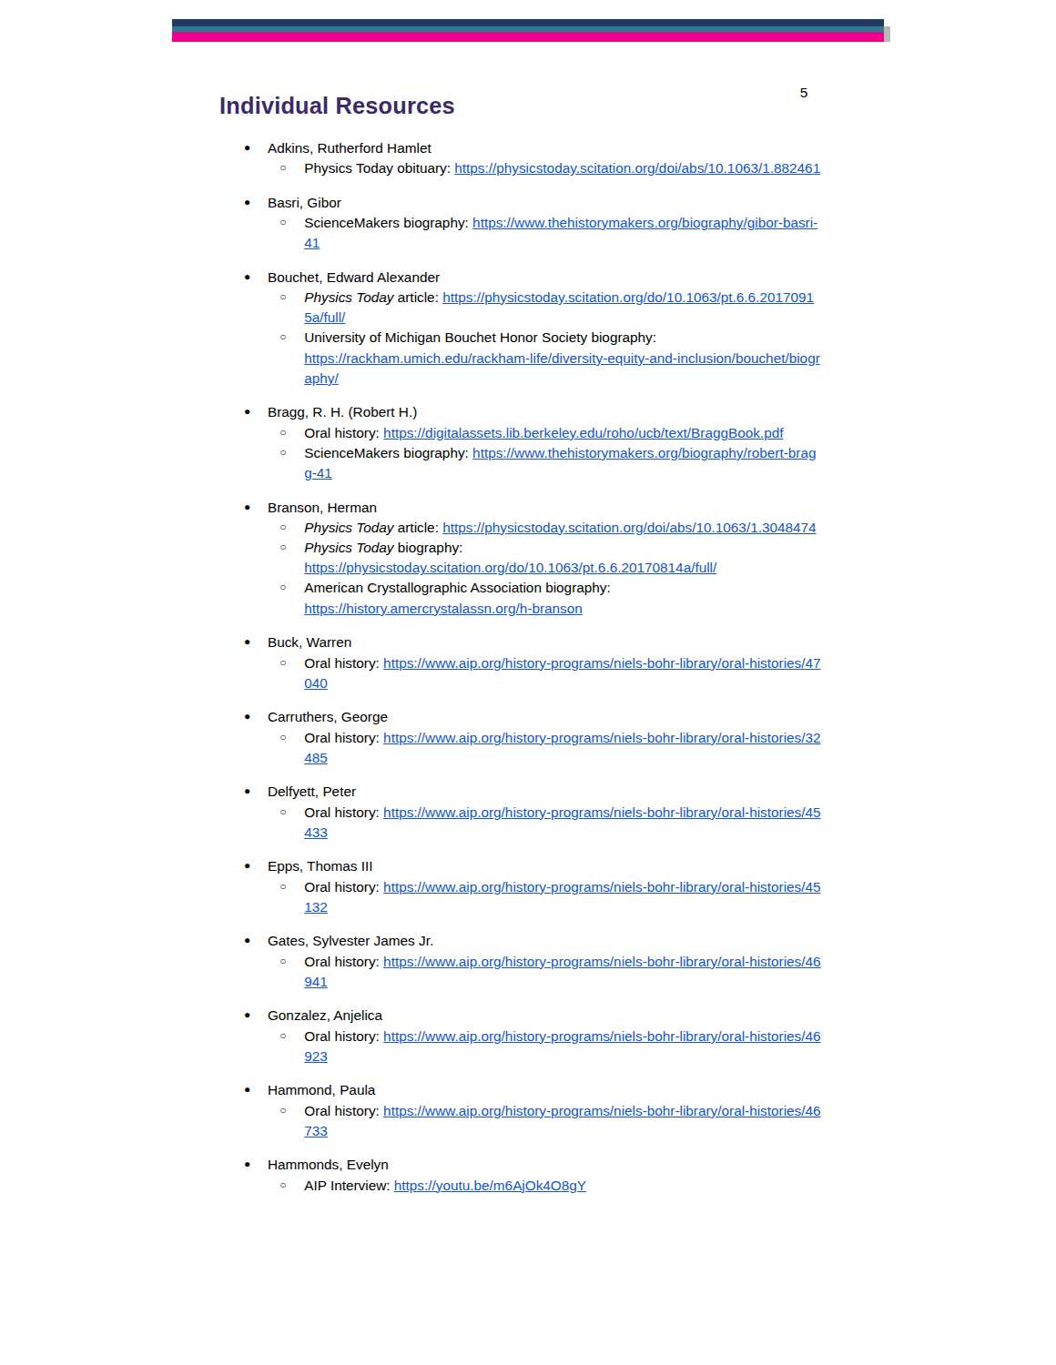5
Individual Resources
Adkins, Rutherford Hamlet
Physics Today obituary: https://physicstoday.scitation.org/doi/abs/10.1063/1.882461
Basri, Gibor
ScienceMakers biography: https://www.thehistorymakers.org/biography/gibor-basri-41
Bouchet, Edward Alexander
Physics Today article: https://physicstoday.scitation.org/do/10.1063/pt.6.6.20170915a/full/
University of Michigan Bouchet Honor Society biography:
https://rackham.umich.edu/rackham-life/diversity-equity-and-inclusion/bouchet/biography/
Bragg, R. H. (Robert H.)
Oral history: https://digitalassets.lib.berkeley.edu/roho/ucb/text/BraggBook.pdf
ScienceMakers biography: https://www.thehistorymakers.org/biography/robert-bragg-41
Branson, Herman
Physics Today article: https://physicstoday.scitation.org/doi/abs/10.1063/1.3048474
Physics Today biography:
https://physicstoday.scitation.org/do/10.1063/pt.6.6.20170814a/full/
American Crystallographic Association biography:
https://history.amercrystalassn.org/h-branson
Buck, Warren
Oral history: https://www.aip.org/history-programs/niels-bohr-library/oral-histories/47040
Carruthers, George
Oral history: https://www.aip.org/history-programs/niels-bohr-library/oral-histories/32485
Delfyett, Peter
Oral history: https://www.aip.org/history-programs/niels-bohr-library/oral-histories/45433
Epps, Thomas III
Oral history: https://www.aip.org/history-programs/niels-bohr-library/oral-histories/45132
Gates, Sylvester James Jr.
Oral history: https://www.aip.org/history-programs/niels-bohr-library/oral-histories/46941
Gonzalez, Anjelica
Oral history: https://www.aip.org/history-programs/niels-bohr-library/oral-histories/46923
Hammond, Paula
Oral history: https://www.aip.org/history-programs/niels-bohr-library/oral-histories/46733
Hammonds, Evelyn
AIP Interview: https://youtu.be/m6AjOk4O8gY